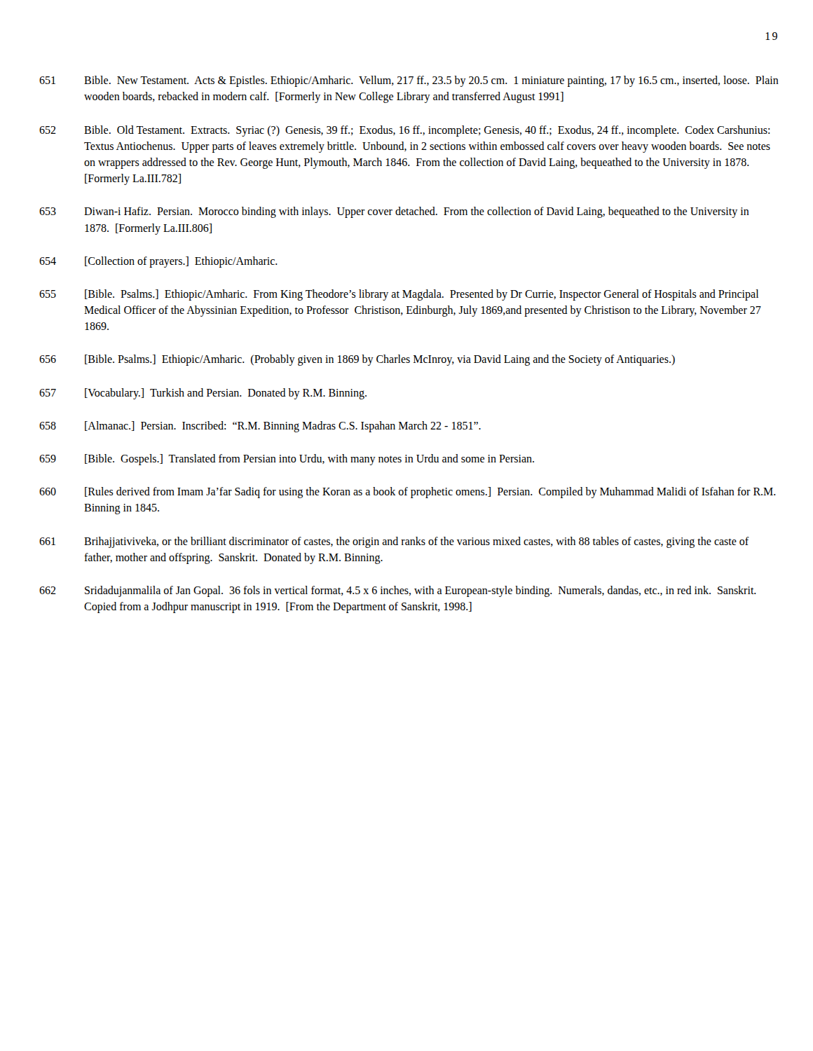19
651
Bible. New Testament. Acts & Epistles. Ethiopic/Amharic. Vellum, 217 ff., 23.5 by 20.5 cm. 1 miniature painting, 17 by 16.5 cm., inserted, loose. Plain wooden boards, rebacked in modern calf. [Formerly in New College Library and transferred August 1991]
652
Bible. Old Testament. Extracts. Syriac (?) Genesis, 39 ff.; Exodus, 16 ff., incomplete; Genesis, 40 ff.; Exodus, 24 ff., incomplete. Codex Carshunius: Textus Antiochenus. Upper parts of leaves extremely brittle. Unbound, in 2 sections within embossed calf covers over heavy wooden boards. See notes on wrappers addressed to the Rev. George Hunt, Plymouth, March 1846. From the collection of David Laing, bequeathed to the University in 1878. [Formerly La.III.782]
653
Diwan-i Hafiz. Persian. Morocco binding with inlays. Upper cover detached. From the collection of David Laing, bequeathed to the University in 1878. [Formerly La.III.806]
654
[Collection of prayers.] Ethiopic/Amharic.
655
[Bible. Psalms.] Ethiopic/Amharic. From King Theodore’s library at Magdala. Presented by Dr Currie, Inspector General of Hospitals and Principal Medical Officer of the Abyssinian Expedition, to Professor Christison, Edinburgh, July 1869,and presented by Christison to the Library, November 27 1869.
656
[Bible. Psalms.] Ethiopic/Amharic. (Probably given in 1869 by Charles McInroy, via David Laing and the Society of Antiquaries.)
657
[Vocabulary.] Turkish and Persian. Donated by R.M. Binning.
658
[Almanac.] Persian. Inscribed: “R.M. Binning Madras C.S. Ispahan March 22 - 1851”.
659
[Bible. Gospels.] Translated from Persian into Urdu, with many notes in Urdu and some in Persian.
660
[Rules derived from Imam Ja’far Sadiq for using the Koran as a book of prophetic omens.] Persian. Compiled by Muhammad Malidi of Isfahan for R.M. Binning in 1845.
661
Brihajjativiveka, or the brilliant discriminator of castes, the origin and ranks of the various mixed castes, with 88 tables of castes, giving the caste of father, mother and offspring. Sanskrit. Donated by R.M. Binning.
662
Sridadujanmalila of Jan Gopal. 36 fols in vertical format, 4.5 x 6 inches, with a European-style binding. Numerals, dandas, etc., in red ink. Sanskrit. Copied from a Jodhpur manuscript in 1919. [From the Department of Sanskrit, 1998.]